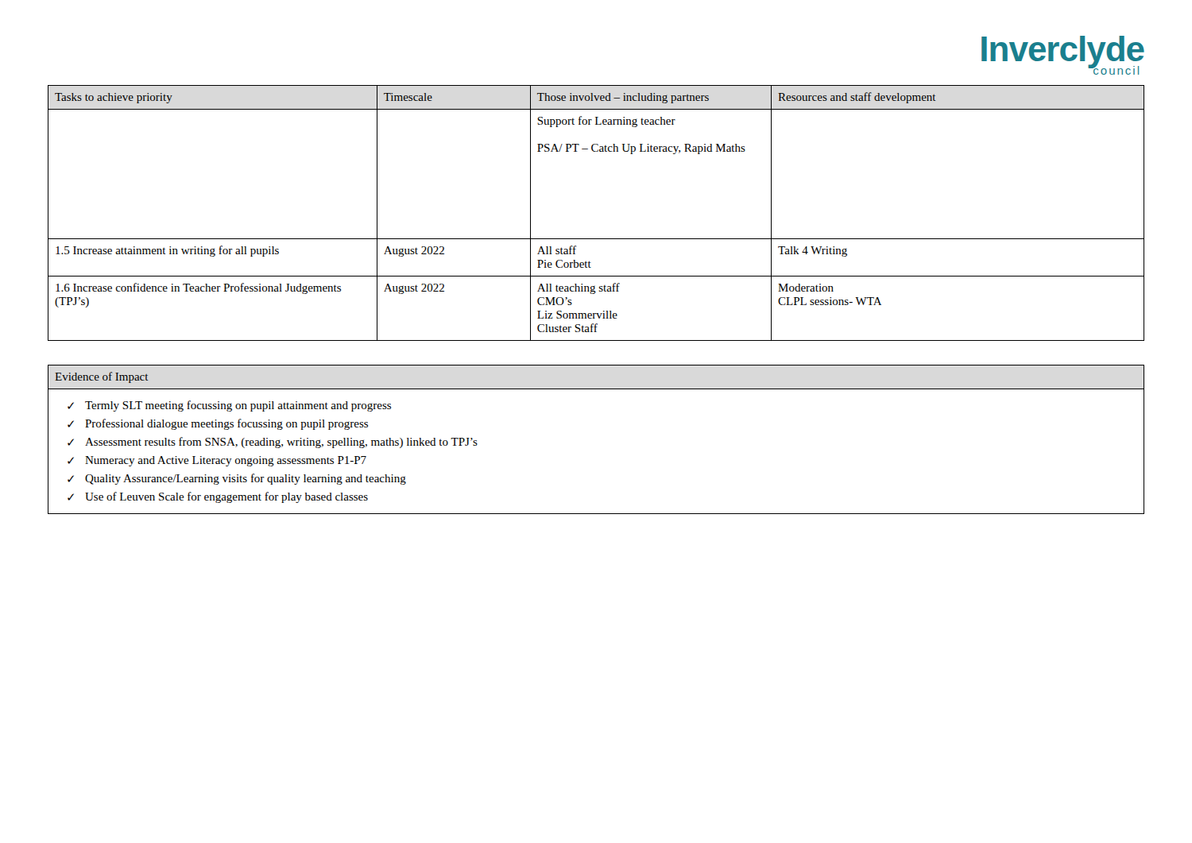Inverclyde
council
| Tasks to achieve priority | Timescale | Those involved – including partners | Resources and staff development |
| --- | --- | --- | --- |
| | | Support for Learning teacher PSA/ PT – Catch Up Literacy, Rapid Maths | |
| 1.5 Increase attainment in writing for all pupils | August 2022 | All staff Pie Corbett | Talk 4 Writing |
| 1.6 Increase confidence in Teacher Professional Judgements (TPJ’s) | August 2022 | All teaching staff CMO’s Liz Sommerville Cluster Staff | Moderation CLPL sessions- WTA |
| Evidence of Impact |
| --- |
| Termly SLT meeting focussing on pupil attainment and progress Professional dialogue meetings focussing on pupil progress Assessment results from SNSA, (reading, writing, spelling, maths) linked to TPJ’s Numeracy and Active Literacy ongoing assessments P1-P7 Quality Assurance/Learning visits for quality learning and teaching Use of Leuven Scale for engagement for play based classes |